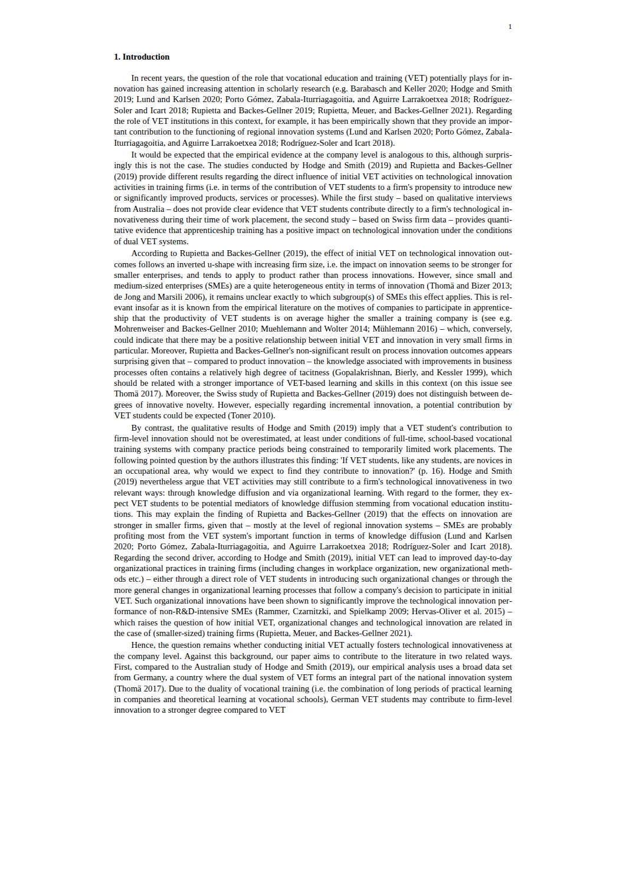1
1. Introduction
In recent years, the question of the role that vocational education and training (VET) potentially plays for innovation has gained increasing attention in scholarly research (e.g. Barabasch and Keller 2020; Hodge and Smith 2019; Lund and Karlsen 2020; Porto Gómez, Zabala-Iturriagagoitia, and Aguirre Larrakoetxea 2018; Rodríguez-Soler and Icart 2018; Rupietta and Backes-Gellner 2019; Rupietta, Meuer, and Backes-Gellner 2021). Regarding the role of VET institutions in this context, for example, it has been empirically shown that they provide an important contribution to the functioning of regional innovation systems (Lund and Karlsen 2020; Porto Gómez, Zabala-Iturriagagoitia, and Aguirre Larrakoetxea 2018; Rodríguez-Soler and Icart 2018).
It would be expected that the empirical evidence at the company level is analogous to this, although surprisingly this is not the case. The studies conducted by Hodge and Smith (2019) and Rupietta and Backes-Gellner (2019) provide different results regarding the direct influence of initial VET activities on technological innovation activities in training firms (i.e. in terms of the contribution of VET students to a firm's propensity to introduce new or significantly improved products, services or processes). While the first study – based on qualitative interviews from Australia – does not provide clear evidence that VET students contribute directly to a firm's technological innovativeness during their time of work placement, the second study – based on Swiss firm data – provides quantitative evidence that apprenticeship training has a positive impact on technological innovation under the conditions of dual VET systems.
According to Rupietta and Backes-Gellner (2019), the effect of initial VET on technological innovation outcomes follows an inverted u-shape with increasing firm size, i.e. the impact on innovation seems to be stronger for smaller enterprises, and tends to apply to product rather than process innovations. However, since small and medium-sized enterprises (SMEs) are a quite heterogeneous entity in terms of innovation (Thomä and Bizer 2013; de Jong and Marsili 2006), it remains unclear exactly to which subgroup(s) of SMEs this effect applies. This is relevant insofar as it is known from the empirical literature on the motives of companies to participate in apprenticeship that the productivity of VET students is on average higher the smaller a training company is (see e.g. Mohrenweiser and Backes-Gellner 2010; Muehlemann and Wolter 2014; Mühlemann 2016) – which, conversely, could indicate that there may be a positive relationship between initial VET and innovation in very small firms in particular. Moreover, Rupietta and Backes-Gellner's non-significant result on process innovation outcomes appears surprising given that – compared to product innovation – the knowledge associated with improvements in business processes often contains a relatively high degree of tacitness (Gopalakrishnan, Bierly, and Kessler 1999), which should be related with a stronger importance of VET-based learning and skills in this context (on this issue see Thomä 2017). Moreover, the Swiss study of Rupietta and Backes-Gellner (2019) does not distinguish between degrees of innovative novelty. However, especially regarding incremental innovation, a potential contribution by VET students could be expected (Toner 2010).
By contrast, the qualitative results of Hodge and Smith (2019) imply that a VET student's contribution to firm-level innovation should not be overestimated, at least under conditions of full-time, school-based vocational training systems with company practice periods being constrained to temporarily limited work placements. The following pointed question by the authors illustrates this finding: 'If VET students, like any students, are novices in an occupational area, why would we expect to find they contribute to innovation?' (p. 16). Hodge and Smith (2019) nevertheless argue that VET activities may still contribute to a firm's technological innovativeness in two relevant ways: through knowledge diffusion and via organizational learning. With regard to the former, they expect VET students to be potential mediators of knowledge diffusion stemming from vocational education institutions. This may explain the finding of Rupietta and Backes-Gellner (2019) that the effects on innovation are stronger in smaller firms, given that – mostly at the level of regional innovation systems – SMEs are probably profiting most from the VET system's important function in terms of knowledge diffusion (Lund and Karlsen 2020; Porto Gómez, Zabala-Iturriagagoitia, and Aguirre Larrakoetxea 2018; Rodríguez-Soler and Icart 2018). Regarding the second driver, according to Hodge and Smith (2019), initial VET can lead to improved day-to-day organizational practices in training firms (including changes in workplace organization, new organizational methods etc.) – either through a direct role of VET students in introducing such organizational changes or through the more general changes in organizational learning processes that follow a company's decision to participate in initial VET. Such organizational innovations have been shown to significantly improve the technological innovation performance of non-R&D-intensive SMEs (Rammer, Czarnitzki, and Spielkamp 2009; Hervas-Oliver et al. 2015) – which raises the question of how initial VET, organizational changes and technological innovation are related in the case of (smaller-sized) training firms (Rupietta, Meuer, and Backes-Gellner 2021).
Hence, the question remains whether conducting initial VET actually fosters technological innovativeness at the company level. Against this background, our paper aims to contribute to the literature in two related ways. First, compared to the Australian study of Hodge and Smith (2019), our empirical analysis uses a broad data set from Germany, a country where the dual system of VET forms an integral part of the national innovation system (Thomä 2017). Due to the duality of vocational training (i.e. the combination of long periods of practical learning in companies and theoretical learning at vocational schools), German VET students may contribute to firm-level innovation to a stronger degree compared to VET